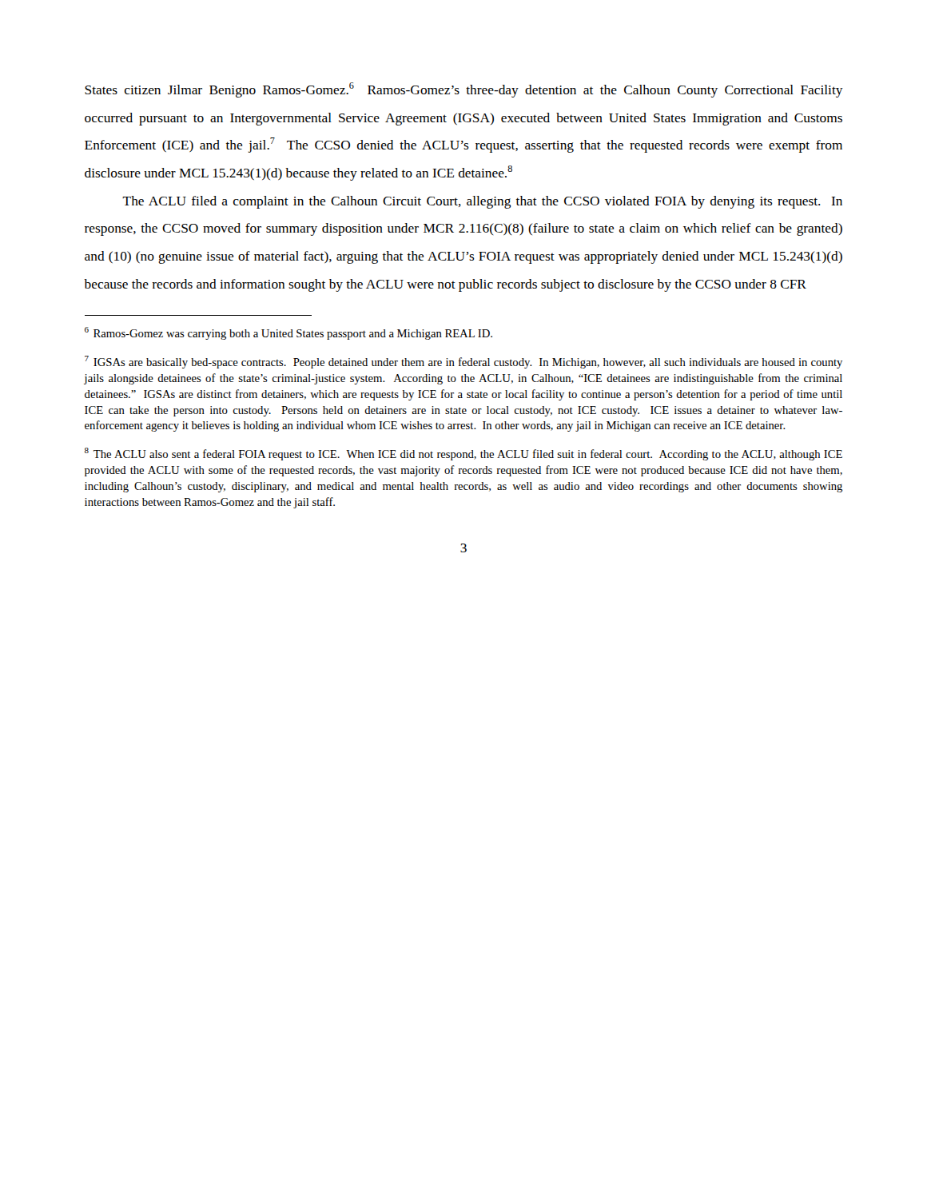States citizen Jilmar Benigno Ramos-Gomez.6 Ramos-Gomez’s three-day detention at the Calhoun County Correctional Facility occurred pursuant to an Intergovernmental Service Agreement (IGSA) executed between United States Immigration and Customs Enforcement (ICE) and the jail.7 The CCSO denied the ACLU’s request, asserting that the requested records were exempt from disclosure under MCL 15.243(1)(d) because they related to an ICE detainee.8
The ACLU filed a complaint in the Calhoun Circuit Court, alleging that the CCSO violated FOIA by denying its request. In response, the CCSO moved for summary disposition under MCR 2.116(C)(8) (failure to state a claim on which relief can be granted) and (10) (no genuine issue of material fact), arguing that the ACLU’s FOIA request was appropriately denied under MCL 15.243(1)(d) because the records and information sought by the ACLU were not public records subject to disclosure by the CCSO under 8 CFR
6 Ramos-Gomez was carrying both a United States passport and a Michigan REAL ID.
7 IGSAs are basically bed-space contracts. People detained under them are in federal custody. In Michigan, however, all such individuals are housed in county jails alongside detainees of the state’s criminal-justice system. According to the ACLU, in Calhoun, “ICE detainees are indistinguishable from the criminal detainees.” IGSAs are distinct from detainers, which are requests by ICE for a state or local facility to continue a person’s detention for a period of time until ICE can take the person into custody. Persons held on detainers are in state or local custody, not ICE custody. ICE issues a detainer to whatever law-enforcement agency it believes is holding an individual whom ICE wishes to arrest. In other words, any jail in Michigan can receive an ICE detainer.
8 The ACLU also sent a federal FOIA request to ICE. When ICE did not respond, the ACLU filed suit in federal court. According to the ACLU, although ICE provided the ACLU with some of the requested records, the vast majority of records requested from ICE were not produced because ICE did not have them, including Calhoun’s custody, disciplinary, and medical and mental health records, as well as audio and video recordings and other documents showing interactions between Ramos-Gomez and the jail staff.
3